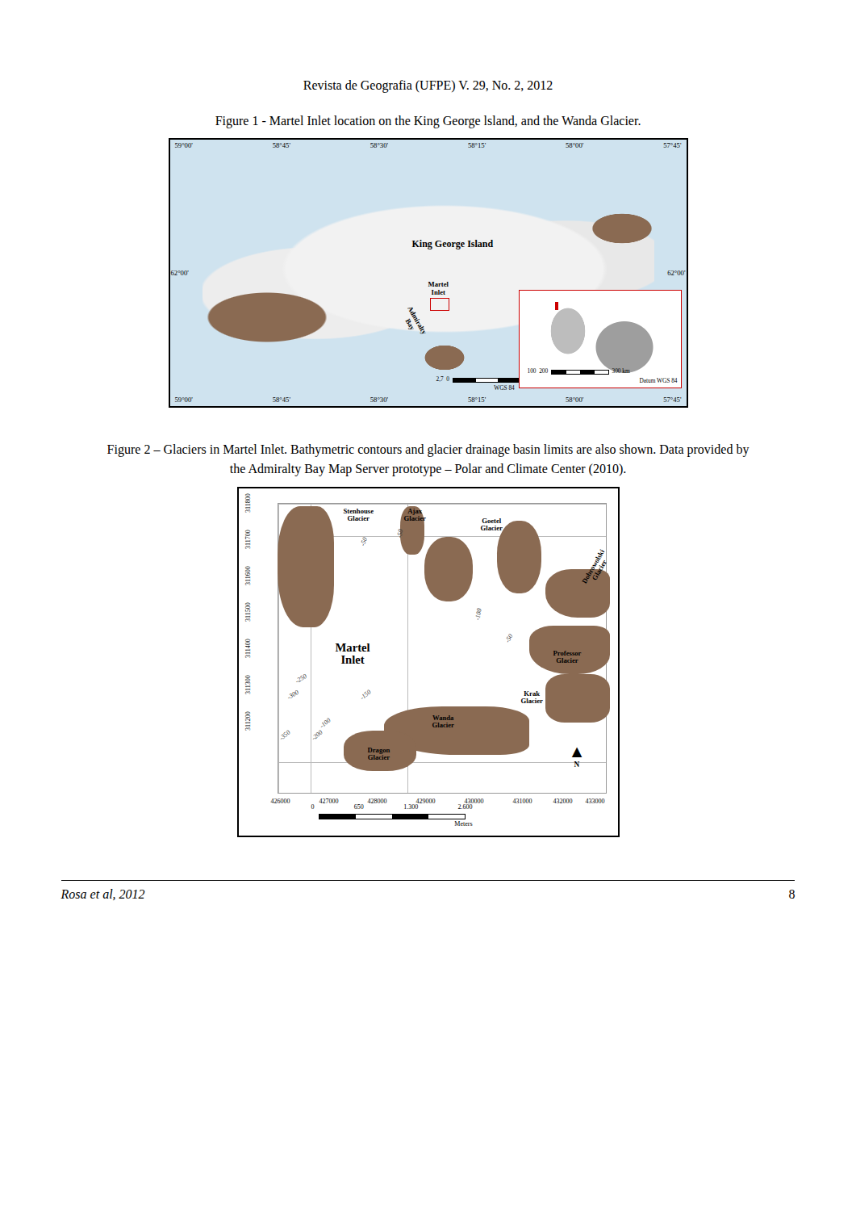Revista de Geografia (UFPE) V. 29, No. 2, 2012
Figure 1 - Martel Inlet location on the King George lsland, and the Wanda Glacier.
59°00'58°45'58°30'58°15'58°00'57°45'
62°00'
62°00'
King George Island
Martel
Inlet
Admiralty
Bay
2,7 0 2,7 5,4 km
WGS 84
100 200 300 km
Datum WGS 84
59°00'58°45'58°30'58°15'58°00'57°45'
Figure 2 – Glaciers in Martel Inlet. Bathymetric contours and glacier drainage basin limits are also shown. Data provided by the Admiralty Bay Map Server prototype – Polar and Climate Center (2010).
311800
311700
311600
311500
311400
311300
311200
426000
427000
428000
429000
430000
431000
432000
433000
Stenhouse
Glacier
Ajax
Glacier
Goetel
Glacier
Dobrowolski
Glacier
Professor
Glacier
Krak
Glacier
Wanda
Glacier
Dragon
Glacier
-50
-50
-100
-50
-250
-300
-150
-100
-350
-200
Martel
Inlet
▲N
06501.3002.600
Meters
Rosa et al, 2012 8